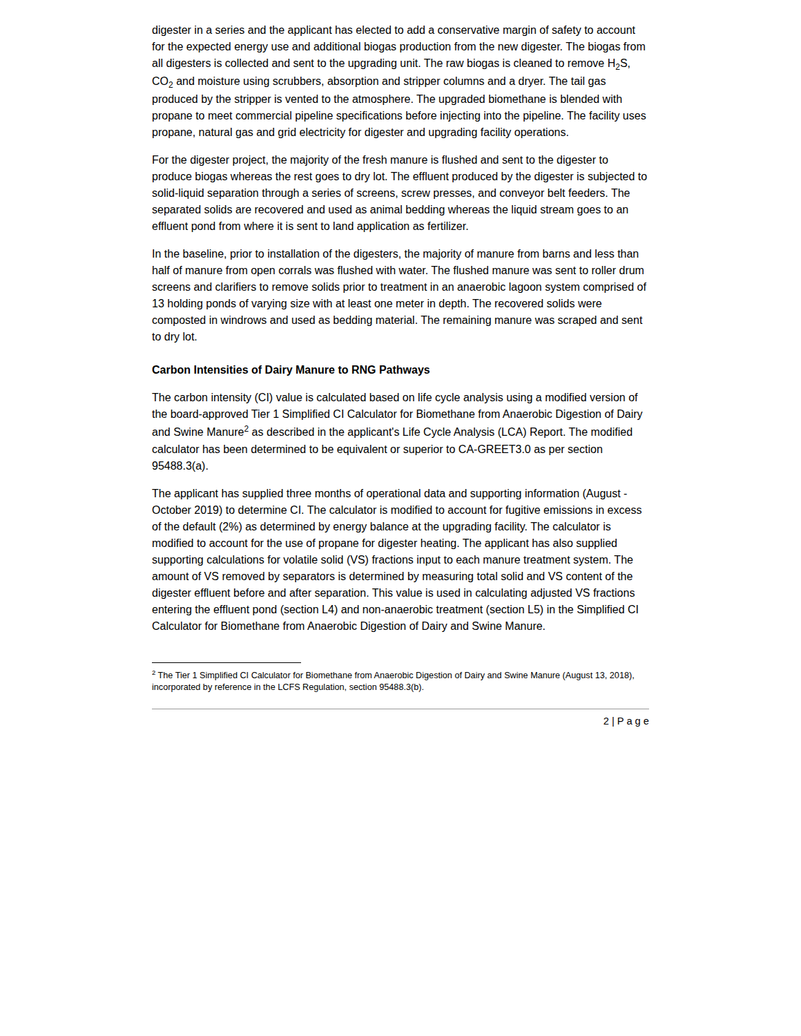digester in a series and the applicant has elected to add a conservative margin of safety to account for the expected energy use and additional biogas production from the new digester. The biogas from all digesters is collected and sent to the upgrading unit. The raw biogas is cleaned to remove H2S, CO2 and moisture using scrubbers, absorption and stripper columns and a dryer. The tail gas produced by the stripper is vented to the atmosphere. The upgraded biomethane is blended with propane to meet commercial pipeline specifications before injecting into the pipeline. The facility uses propane, natural gas and grid electricity for digester and upgrading facility operations.
For the digester project, the majority of the fresh manure is flushed and sent to the digester to produce biogas whereas the rest goes to dry lot. The effluent produced by the digester is subjected to solid-liquid separation through a series of screens, screw presses, and conveyor belt feeders. The separated solids are recovered and used as animal bedding whereas the liquid stream goes to an effluent pond from where it is sent to land application as fertilizer.
In the baseline, prior to installation of the digesters, the majority of manure from barns and less than half of manure from open corrals was flushed with water. The flushed manure was sent to roller drum screens and clarifiers to remove solids prior to treatment in an anaerobic lagoon system comprised of 13 holding ponds of varying size with at least one meter in depth. The recovered solids were composted in windrows and used as bedding material. The remaining manure was scraped and sent to dry lot.
Carbon Intensities of Dairy Manure to RNG Pathways
The carbon intensity (CI) value is calculated based on life cycle analysis using a modified version of the board-approved Tier 1 Simplified CI Calculator for Biomethane from Anaerobic Digestion of Dairy and Swine Manure2 as described in the applicant's Life Cycle Analysis (LCA) Report. The modified calculator has been determined to be equivalent or superior to CA-GREET3.0 as per section 95488.3(a).
The applicant has supplied three months of operational data and supporting information (August - October 2019) to determine CI. The calculator is modified to account for fugitive emissions in excess of the default (2%) as determined by energy balance at the upgrading facility. The calculator is modified to account for the use of propane for digester heating. The applicant has also supplied supporting calculations for volatile solid (VS) fractions input to each manure treatment system. The amount of VS removed by separators is determined by measuring total solid and VS content of the digester effluent before and after separation. This value is used in calculating adjusted VS fractions entering the effluent pond (section L4) and non-anaerobic treatment (section L5) in the Simplified CI Calculator for Biomethane from Anaerobic Digestion of Dairy and Swine Manure.
2 The Tier 1 Simplified CI Calculator for Biomethane from Anaerobic Digestion of Dairy and Swine Manure (August 13, 2018), incorporated by reference in the LCFS Regulation, section 95488.3(b).
2 | P a g e